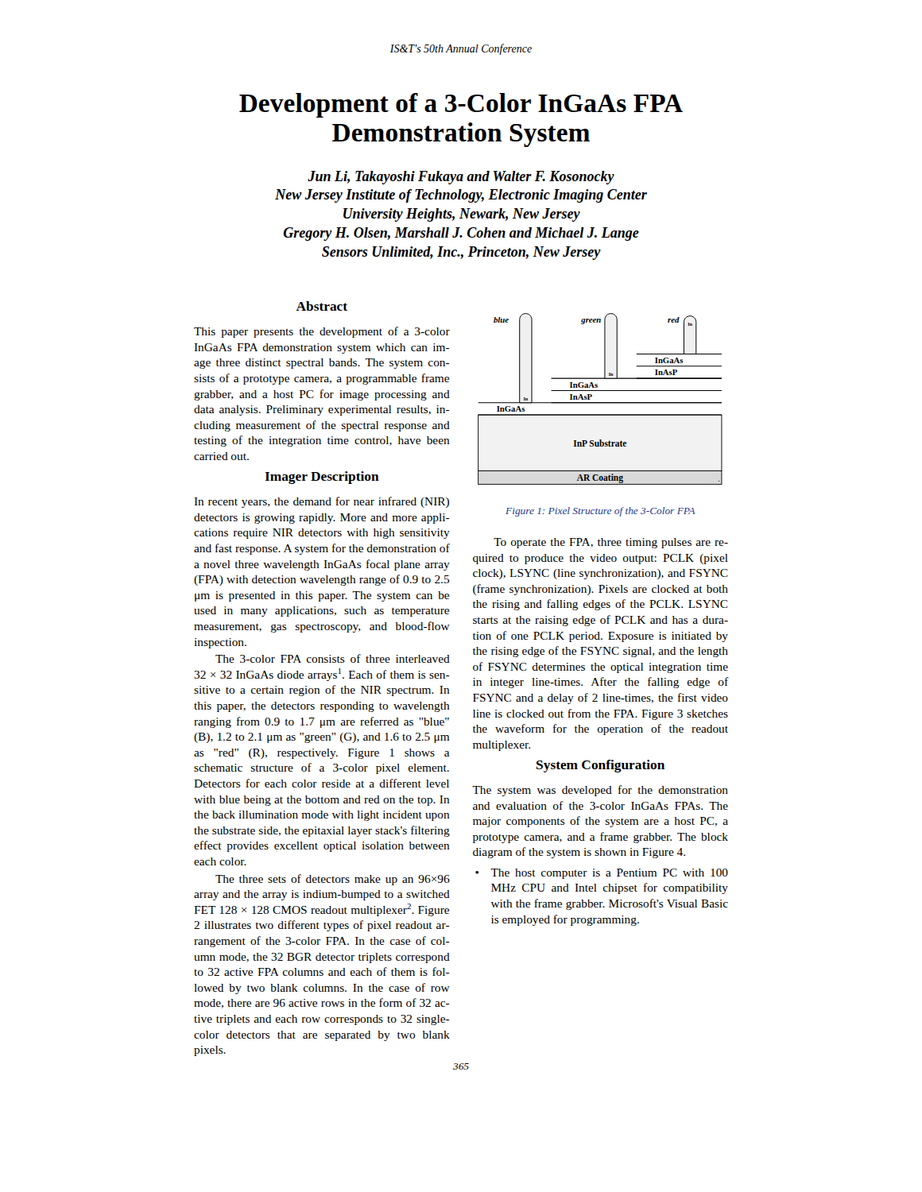IS&T's 50th Annual Conference
Development of a 3-Color InGaAs FPA
Demonstration System
Jun Li, Takayoshi Fukaya and Walter F. Kosonocky
New Jersey Institute of Technology, Electronic Imaging Center
University Heights, Newark, New Jersey
Gregory H. Olsen, Marshall J. Cohen and Michael J. Lange
Sensors Unlimited, Inc., Princeton, New Jersey
Abstract
This paper presents the development of a 3-color InGaAs FPA demonstration system which can image three distinct spectral bands. The system consists of a prototype camera, a programmable frame grabber, and a host PC for image processing and data analysis. Preliminary experimental results, including measurement of the spectral response and testing of the integration time control, have been carried out.
Imager Description
In recent years, the demand for near infrared (NIR) detectors is growing rapidly. More and more applications require NIR detectors with high sensitivity and fast response. A system for the demonstration of a novel three wavelength InGaAs focal plane array (FPA) with detection wavelength range of 0.9 to 2.5 μm is presented in this paper. The system can be used in many applications, such as temperature measurement, gas spectroscopy, and blood-flow inspection.
The 3-color FPA consists of three interleaved 32 × 32 InGaAs diode arrays1. Each of them is sensitive to a certain region of the NIR spectrum. In this paper, the detectors responding to wavelength ranging from 0.9 to 1.7 μm are referred as "blue" (B), 1.2 to 2.1 μm as "green" (G), and 1.6 to 2.5 μm as "red" (R), respectively. Figure 1 shows a schematic structure of a 3-color pixel element. Detectors for each color reside at a different level with blue being at the bottom and red on the top. In the back illumination mode with light incident upon the substrate side, the epitaxial layer stack's filtering effect provides excellent optical isolation between each color.
The three sets of detectors make up an 96×96 array and the array is indium-bumped to a switched FET 128 × 128 CMOS readout multiplexer2. Figure 2 illustrates two different types of pixel readout arrangement of the 3-color FPA. In the case of column mode, the 32 BGR detector triplets correspond to 32 active FPA columns and each of them is followed by two blank columns. In the case of row mode, there are 96 active rows in the form of 32 active triplets and each row corresponds to 32 single-color detectors that are separated by two blank pixels.
AR Coating InP Substrate InGaAs InAsP InGaAs InAsP InGaAs In blue In green In red .
Figure 1: Pixel Structure of the 3-Color FPA
To operate the FPA, three timing pulses are required to produce the video output: PCLK (pixel clock), LSYNC (line synchronization), and FSYNC (frame synchronization). Pixels are clocked at both the rising and falling edges of the PCLK. LSYNC starts at the raising edge of PCLK and has a duration of one PCLK period. Exposure is initiated by the rising edge of the FSYNC signal, and the length of FSYNC determines the optical integration time in integer line-times. After the falling edge of FSYNC and a delay of 2 line-times, the first video line is clocked out from the FPA. Figure 3 sketches the waveform for the operation of the readout multiplexer.
System Configuration
The system was developed for the demonstration and evaluation of the 3-color InGaAs FPAs. The major components of the system are a host PC, a prototype camera, and a frame grabber. The block diagram of the system is shown in Figure 4.
•The host computer is a Pentium PC with 100 MHz CPU and Intel chipset for compatibility with the frame grabber. Microsoft's Visual Basic is employed for programming.
365